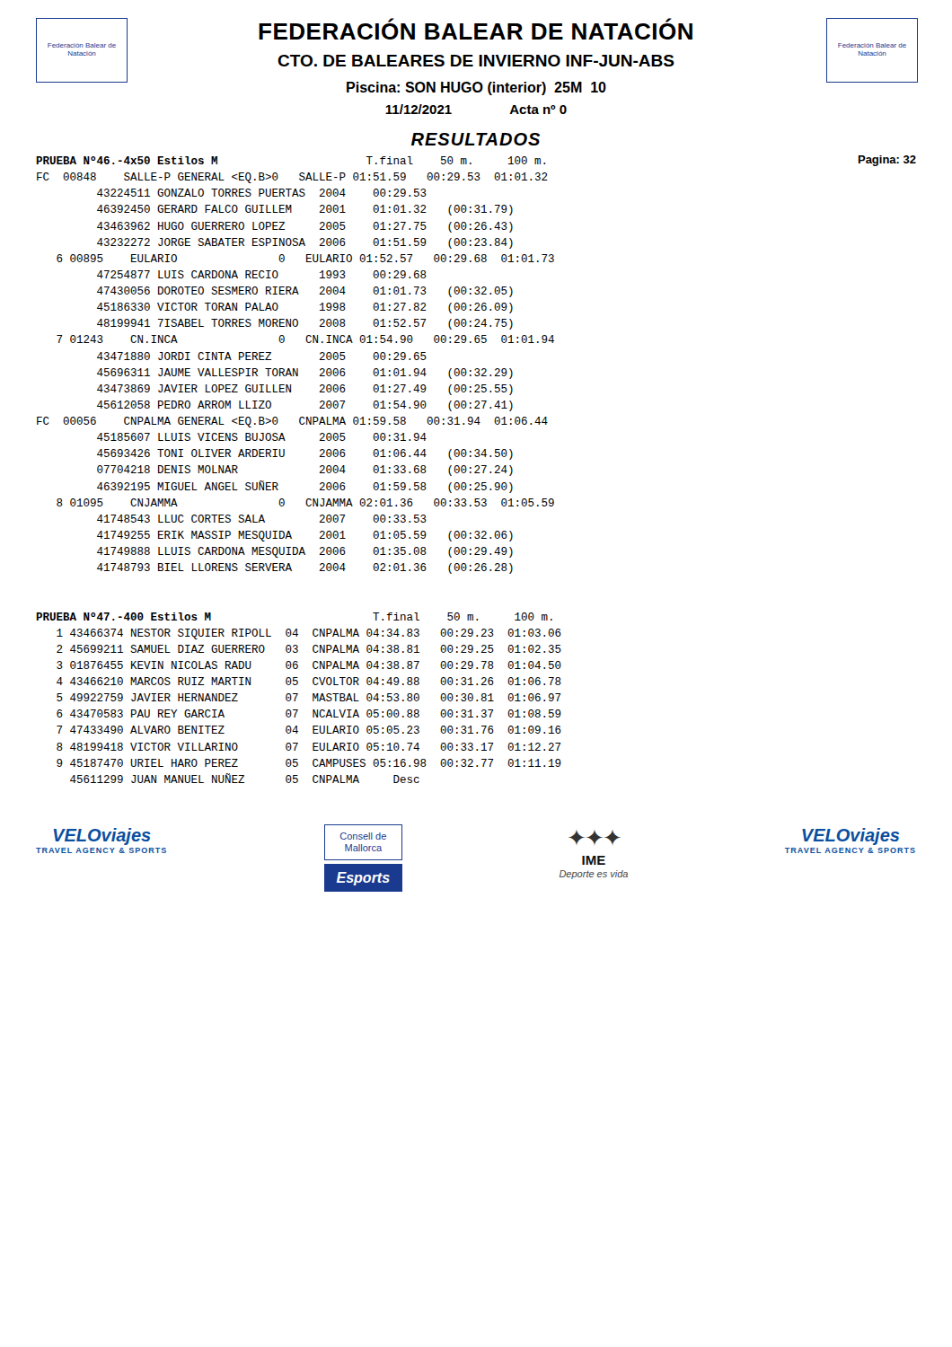Federación Balear de Natación
Federación Balear de Natación
FEDERACIÓN BALEAR DE NATACIÓN
CTO. DE BALEARES DE INVIERNO INF-JUN-ABS
Piscina: SON HUGO (interior) 25M 10
11/12/2021 Acta nº 0
RESULTADOS
Pagina: 32
PRUEBA Nº46.-4x50 Estilos M                      T.final    50 m.     100 m.
FC  00848    SALLE-P GENERAL <EQ.B>0   SALLE-P 01:51.59   00:29.53  01:01.32
         43224511 GONZALO TORRES PUERTAS  2004    00:29.53
         46392450 GERARD FALCO GUILLEM    2001    01:01.32   (00:31.79)
         43463962 HUGO GUERRERO LOPEZ     2005    01:27.75   (00:26.43)
         43232272 JORGE SABATER ESPINOSA  2006    01:51.59   (00:23.84)
   6 00895    EULARIO               0   EULARIO 01:52.57   00:29.68  01:01.73
         47254877 LUIS CARDONA RECIO      1993    00:29.68
         47430056 DOROTEO SESMERO RIERA   2004    01:01.73   (00:32.05)
         45186330 VICTOR TORAN PALAO      1998    01:27.82   (00:26.09)
         48199941 7ISABEL TORRES MORENO   2008    01:52.57   (00:24.75)
   7 01243    CN.INCA               0   CN.INCA 01:54.90   00:29.65  01:01.94
         43471880 JORDI CINTA PEREZ       2005    00:29.65
         45696311 JAUME VALLESPIR TORAN   2006    01:01.94   (00:32.29)
         43473869 JAVIER LOPEZ GUILLEN    2006    01:27.49   (00:25.55)
         45612058 PEDRO ARROM LLIZO       2007    01:54.90   (00:27.41)
FC  00056    CNPALMA GENERAL <EQ.B>0   CNPALMA 01:59.58   00:31.94  01:06.44
         45185607 LLUIS VICENS BUJOSA     2005    00:31.94
         45693426 TONI OLIVER ARDERIU     2006    01:06.44   (00:34.50)
         07704218 DENIS MOLNAR            2004    01:33.68   (00:27.24)
         46392195 MIGUEL ANGEL SUÑER      2006    01:59.58   (00:25.90)
   8 01095    CNJAMMA               0   CNJAMMA 02:01.36   00:33.53  01:05.59
         41748543 LLUC CORTES SALA        2007    00:33.53
         41749255 ERIK MASSIP MESQUIDA    2001    01:05.59   (00:32.06)
         41749888 LLUIS CARDONA MESQUIDA  2006    01:35.08   (00:29.49)
         41748793 BIEL LLORENS SERVERA    2004    02:01.36   (00:26.28)


PRUEBA Nº47.-400 Estilos M                        T.final    50 m.     100 m.
   1 43466374 NESTOR SIQUIER RIPOLL  04  CNPALMA 04:34.83   00:29.23  01:03.06
   2 45699211 SAMUEL DIAZ GUERRERO   03  CNPALMA 04:38.81   00:29.25  01:02.35
   3 01876455 KEVIN NICOLAS RADU     06  CNPALMA 04:38.87   00:29.78  01:04.50
   4 43466210 MARCOS RUIZ MARTIN     05  CVOLTOR 04:49.88   00:31.26  01:06.78
   5 49922759 JAVIER HERNANDEZ       07  MASTBAL 04:53.80   00:30.81  01:06.97
   6 43470583 PAU REY GARCIA         07  NCALVIA 05:00.88   00:31.37  01:08.59
   7 47433490 ALVARO BENITEZ         04  EULARIO 05:05.23   00:31.76  01:09.16
   8 48199418 VICTOR VILLARINO       07  EULARIO 05:10.74   00:33.17  01:12.27
   9 45187470 URIEL HARO PEREZ       05  CAMPUSES 05:16.98  00:32.77  01:11.19
     45611299 JUAN MANUEL NUÑEZ      05  CNPALMA     Desc
VELOviajesTRAVEL AGENCY & SPORTS
Consell de
Mallorca
Esports
✦✦✦
IME
Deporte es vida
VELOviajesTRAVEL AGENCY & SPORTS